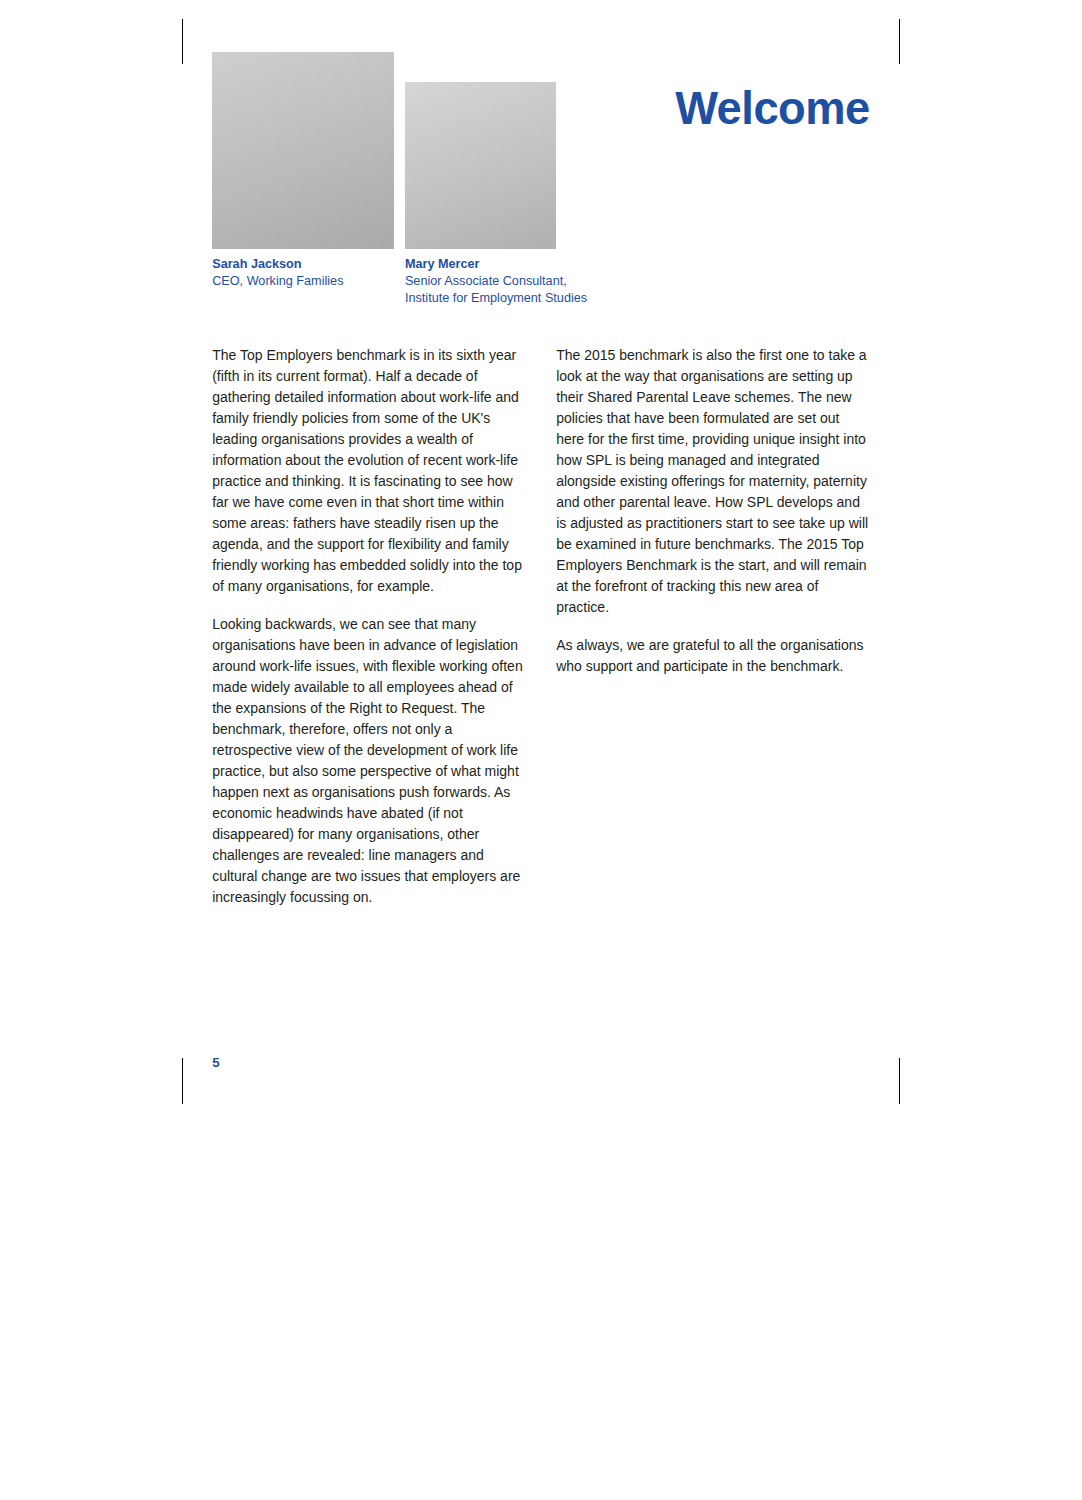Welcome
Sarah Jackson CEO, Working Families
Mary Mercer Senior Associate Consultant,
Institute for Employment Studies
The Top Employers benchmark is in its sixth year (fifth in its current format). Half a decade of gathering detailed information about work-life and family friendly policies from some of the UK's leading organisations provides a wealth of information about the evolution of recent work-life practice and thinking. It is fascinating to see how far we have come even in that short time within some areas: fathers have steadily risen up the agenda, and the support for flexibility and family friendly working has embedded solidly into the top of many organisations, for example.
Looking backwards, we can see that many organisations have been in advance of legislation around work-life issues, with flexible working often made widely available to all employees ahead of the expansions of the Right to Request. The benchmark, therefore, offers not only a retrospective view of the development of work life practice, but also some perspective of what might happen next as organisations push forwards. As economic headwinds have abated (if not disappeared) for many organisations, other challenges are revealed: line managers and cultural change are two issues that employers are increasingly focussing on.
The 2015 benchmark is also the first one to take a look at the way that organisations are setting up their Shared Parental Leave schemes. The new policies that have been formulated are set out here for the first time, providing unique insight into how SPL is being managed and integrated alongside existing offerings for maternity, paternity and other parental leave. How SPL develops and is adjusted as practitioners start to see take up will be examined in future benchmarks. The 2015 Top Employers Benchmark is the start, and will remain at the forefront of tracking this new area of practice.
As always, we are grateful to all the organisations who support and participate in the benchmark.
5